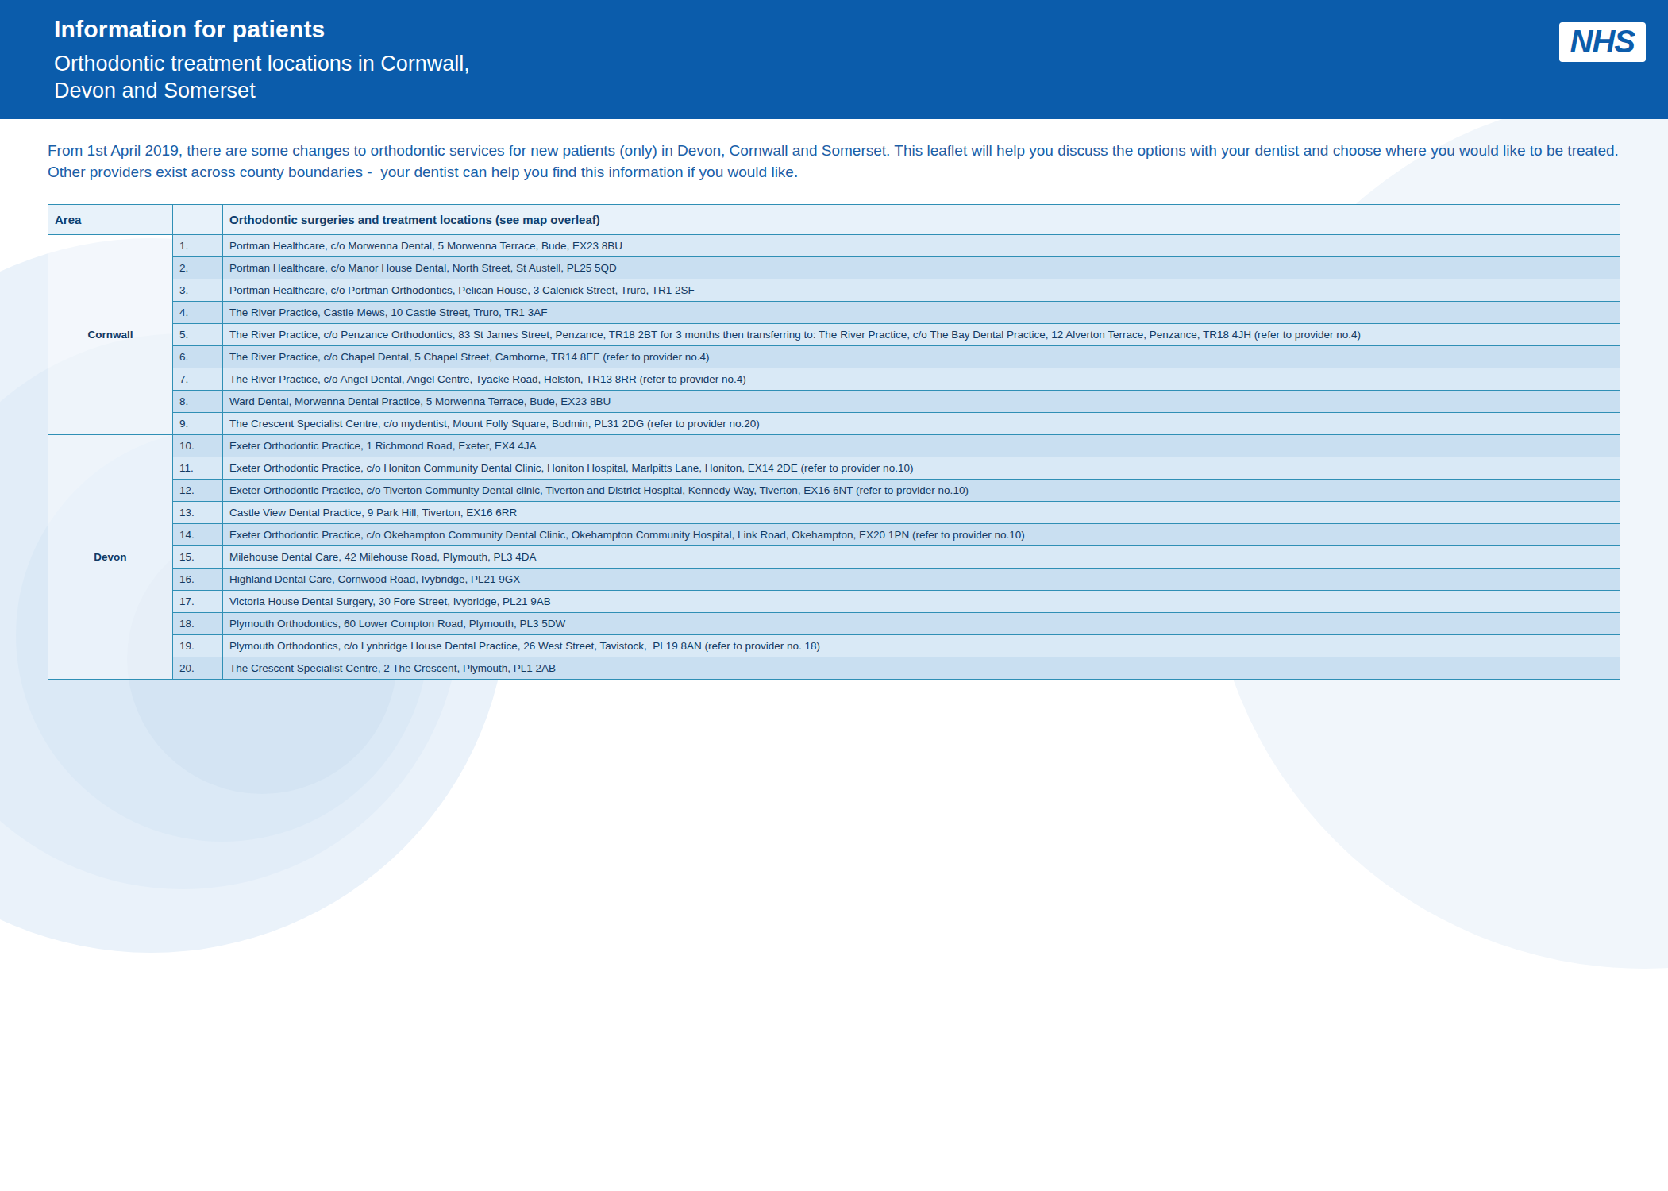Information for patients
Orthodontic treatment locations in Cornwall,
Devon and Somerset
NHS
From 1st April 2019, there are some changes to orthodontic services for new patients (only) in Devon, Cornwall and Somerset. This leaflet will help you discuss the options with your dentist and choose where you would like to be treated. Other providers exist across county boundaries - your dentist can help you find this information if you would like.
Orthodontic surgeries and treatment locations by area
| Area | | Orthodontic surgeries and treatment locations (see map overleaf) |
| --- | --- | --- |
| Cornwall | 1. | Portman Healthcare, c/o Morwenna Dental, 5 Morwenna Terrace, Bude, EX23 8BU |
| 2. | Portman Healthcare, c/o Manor House Dental, North Street, St Austell, PL25 5QD |
| 3. | Portman Healthcare, c/o Portman Orthodontics, Pelican House, 3 Calenick Street, Truro, TR1 2SF |
| 4. | The River Practice, Castle Mews, 10 Castle Street, Truro, TR1 3AF |
| 5. | The River Practice, c/o Penzance Orthodontics, 83 St James Street, Penzance, TR18 2BT for 3 months then transferring to: The River Practice, c/o The Bay Dental Practice, 12 Alverton Terrace, Penzance, TR18 4JH (refer to provider no.4) |
| 6. | The River Practice, c/o Chapel Dental, 5 Chapel Street, Camborne, TR14 8EF (refer to provider no.4) |
| 7. | The River Practice, c/o Angel Dental, Angel Centre, Tyacke Road, Helston, TR13 8RR (refer to provider no.4) |
| 8. | Ward Dental, Morwenna Dental Practice, 5 Morwenna Terrace, Bude, EX23 8BU |
| 9. | The Crescent Specialist Centre, c/o mydentist, Mount Folly Square, Bodmin, PL31 2DG (refer to provider no.20) |
| Devon | 10. | Exeter Orthodontic Practice, 1 Richmond Road, Exeter, EX4 4JA |
| 11. | Exeter Orthodontic Practice, c/o Honiton Community Dental Clinic, Honiton Hospital, Marlpitts Lane, Honiton, EX14 2DE (refer to provider no.10) |
| 12. | Exeter Orthodontic Practice, c/o Tiverton Community Dental clinic, Tiverton and District Hospital, Kennedy Way, Tiverton, EX16 6NT (refer to provider no.10) |
| 13. | Castle View Dental Practice, 9 Park Hill, Tiverton, EX16 6RR |
| 14. | Exeter Orthodontic Practice, c/o Okehampton Community Dental Clinic, Okehampton Community Hospital, Link Road, Okehampton, EX20 1PN (refer to provider no.10) |
| 15. | Milehouse Dental Care, 42 Milehouse Road, Plymouth, PL3 4DA |
| 16. | Highland Dental Care, Cornwood Road, Ivybridge, PL21 9GX |
| 17. | Victoria House Dental Surgery, 30 Fore Street, Ivybridge, PL21 9AB |
| 18. | Plymouth Orthodontics, 60 Lower Compton Road, Plymouth, PL3 5DW |
| 19. | Plymouth Orthodontics, c/o Lynbridge House Dental Practice, 26 West Street, Tavistock, PL19 8AN (refer to provider no. 18) |
| 20. | The Crescent Specialist Centre, 2 The Crescent, Plymouth, PL1 2AB |